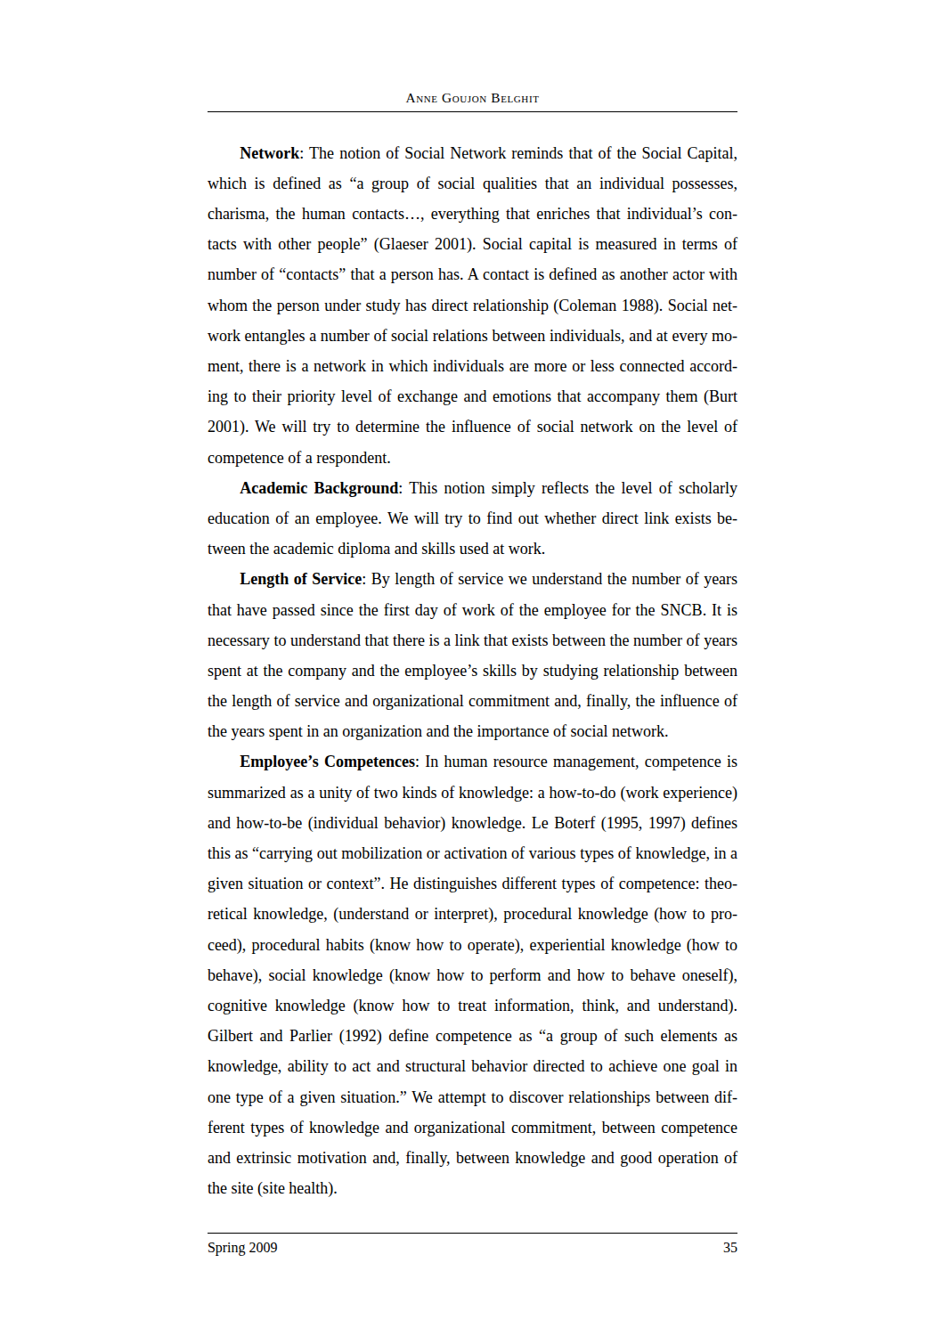Anne Goujon Belghit
Network: The notion of Social Network reminds that of the Social Capital, which is defined as “a group of social qualities that an individual possesses, charisma, the human contacts…, everything that enriches that individual’s contacts with other people” (Glaeser 2001). Social capital is measured in terms of number of “contacts” that a person has. A contact is defined as another actor with whom the person under study has direct relationship (Coleman 1988). Social network entangles a number of social relations between individuals, and at every moment, there is a network in which individuals are more or less connected according to their priority level of exchange and emotions that accompany them (Burt 2001). We will try to determine the influence of social network on the level of competence of a respondent.
Academic Background: This notion simply reflects the level of scholarly education of an employee. We will try to find out whether direct link exists between the academic diploma and skills used at work.
Length of Service: By length of service we understand the number of years that have passed since the first day of work of the employee for the SNCB. It is necessary to understand that there is a link that exists between the number of years spent at the company and the employee’s skills by studying relationship between the length of service and organizational commitment and, finally, the influence of the years spent in an organization and the importance of social network.
Employee’s Competences: In human resource management, competence is summarized as a unity of two kinds of knowledge: a how-to-do (work experience) and how-to-be (individual behavior) knowledge. Le Boterf (1995, 1997) defines this as “carrying out mobilization or activation of various types of knowledge, in a given situation or context”. He distinguishes different types of competence: theoretical knowledge, (understand or interpret), procedural knowledge (how to proceed), procedural habits (know how to operate), experiential knowledge (how to behave), social knowledge (know how to perform and how to behave oneself), cognitive knowledge (know how to treat information, think, and understand). Gilbert and Parlier (1992) define competence as “a group of such elements as knowledge, ability to act and structural behavior directed to achieve one goal in one type of a given situation.” We attempt to discover relationships between different types of knowledge and organizational commitment, between competence and extrinsic motivation and, finally, between knowledge and good operation of the site (site health).
Spring 2009 35